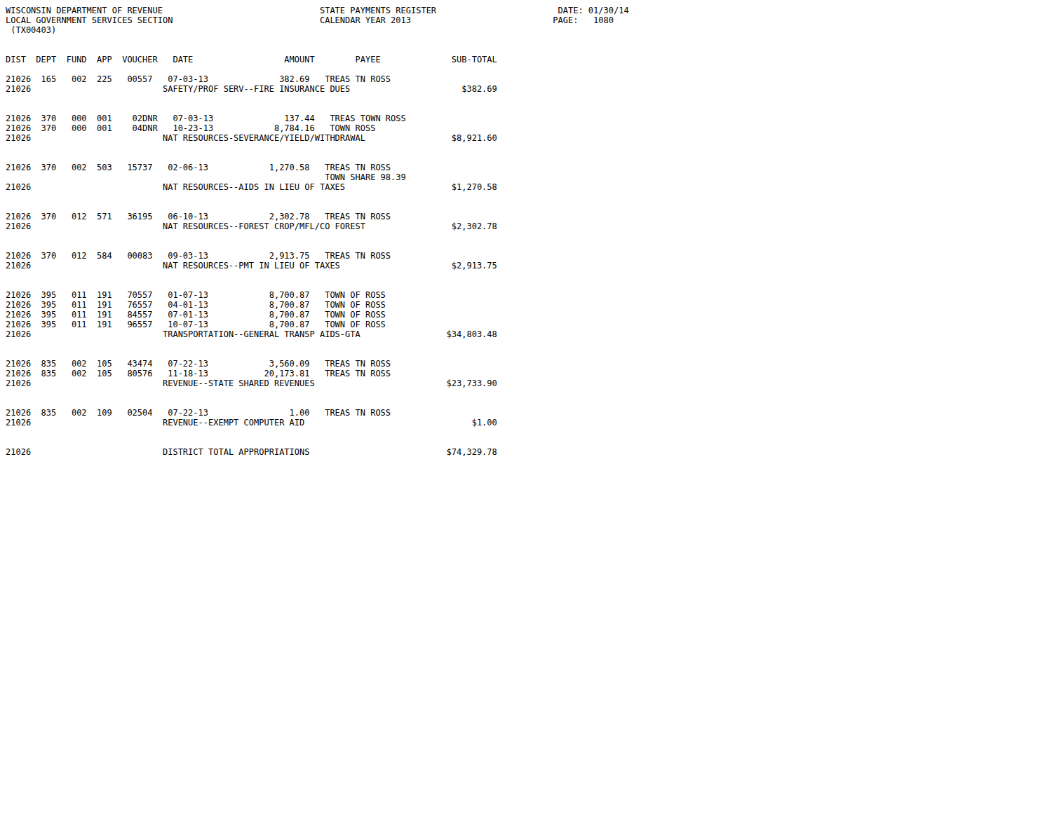WISCONSIN DEPARTMENT OF REVENUE                               STATE PAYMENTS REGISTER                        DATE: 01/30/14
LOCAL GOVERNMENT SERVICES SECTION                             CALENDAR YEAR 2013                            PAGE:   1080
 (TX00403)


DIST  DEPT  FUND  APP  VOUCHER   DATE                  AMOUNT        PAYEE              SUB-TOTAL

21026  165   002  225   00557   07-03-13              382.69   TREAS TN ROSS
21026                          SAFETY/PROF SERV--FIRE INSURANCE DUES                      $382.69


21026  370   000  001    02DNR   07-03-13              137.44   TREAS TOWN ROSS
21026  370   000  001    04DNR   10-23-13            8,784.16   TOWN ROSS
21026                          NAT RESOURCES-SEVERANCE/YIELD/WITHDRAWAL                 $8,921.60


21026  370   002  503   15737   02-06-13            1,270.58   TREAS TN ROSS
                                                               TOWN SHARE 98.39
21026                          NAT RESOURCES--AIDS IN LIEU OF TAXES                     $1,270.58


21026  370   012  571   36195   06-10-13            2,302.78   TREAS TN ROSS
21026                          NAT RESOURCES--FOREST CROP/MFL/CO FOREST                 $2,302.78


21026  370   012  584   00083   09-03-13            2,913.75   TREAS TN ROSS
21026                          NAT RESOURCES--PMT IN LIEU OF TAXES                      $2,913.75


21026  395   011  191   70557   01-07-13            8,700.87   TOWN OF ROSS
21026  395   011  191   76557   04-01-13            8,700.87   TOWN OF ROSS
21026  395   011  191   84557   07-01-13            8,700.87   TOWN OF ROSS
21026  395   011  191   96557   10-07-13            8,700.87   TOWN OF ROSS
21026                          TRANSPORTATION--GENERAL TRANSP AIDS-GTA                 $34,803.48


21026  835   002  105   43474   07-22-13            3,560.09   TREAS TN ROSS
21026  835   002  105   80576   11-18-13           20,173.81   TREAS TN ROSS
21026                          REVENUE--STATE SHARED REVENUES                          $23,733.90


21026  835   002  109   02504   07-22-13                1.00   TREAS TN ROSS
21026                          REVENUE--EXEMPT COMPUTER AID                                 $1.00


21026                          DISTRICT TOTAL APPROPRIATIONS                           $74,329.78